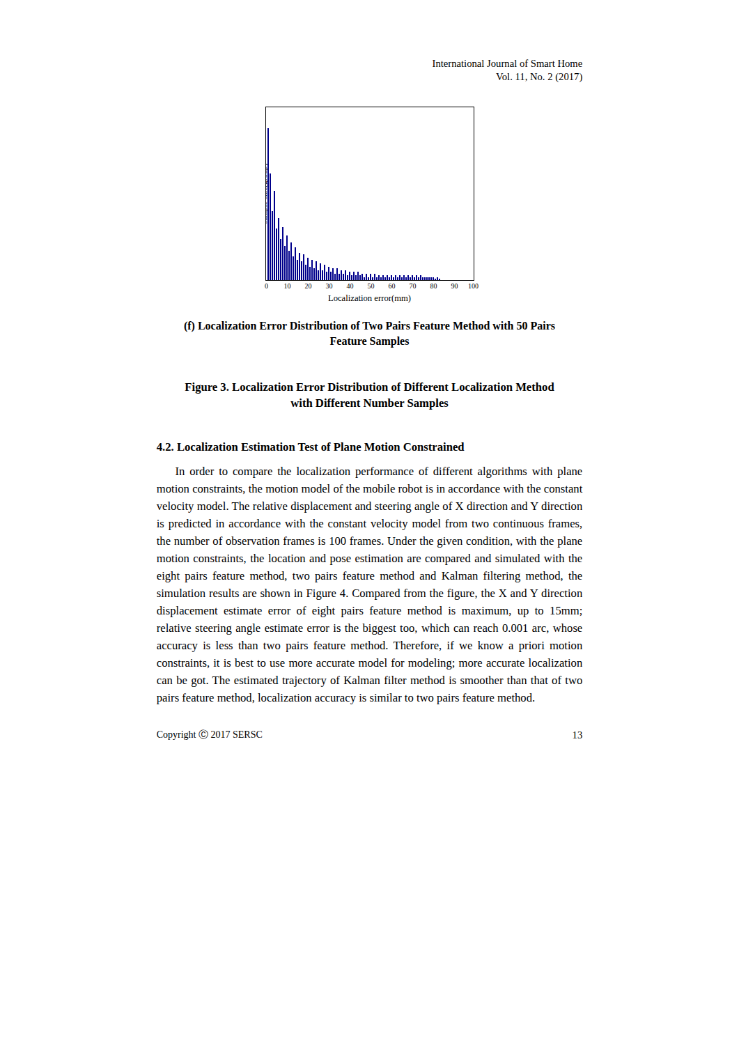International Journal of Smart Home
Vol. 11, No. 2 (2017)
sample size(group)
150 100 50 0
0 10 20 30 40 50 60 70 80 90 100
Localization error(mm)
(f) Localization Error Distribution of Two Pairs Feature Method with 50 Pairs
Feature Samples
Figure 3. Localization Error Distribution of Different Localization Method
with Different Number Samples
4.2. Localization Estimation Test of Plane Motion Constrained
In order to compare the localization performance of different algorithms with plane motion constraints, the motion model of the mobile robot is in accordance with the constant velocity model. The relative displacement and steering angle of X direction and Y direction is predicted in accordance with the constant velocity model from two continuous frames, the number of observation frames is 100 frames. Under the given condition, with the plane motion constraints, the location and pose estimation are compared and simulated with the eight pairs feature method, two pairs feature method and Kalman filtering method, the simulation results are shown in Figure 4. Compared from the figure, the X and Y direction displacement estimate error of eight pairs feature method is maximum, up to 15mm; relative steering angle estimate error is the biggest too, which can reach 0.001 arc, whose accuracy is less than two pairs feature method. Therefore, if we know a priori motion constraints, it is best to use more accurate model for modeling; more accurate localization can be got. The estimated trajectory of Kalman filter method is smoother than that of two pairs feature method, localization accuracy is similar to two pairs feature method.
Copyright Ⓒ 2017 SERSC
13